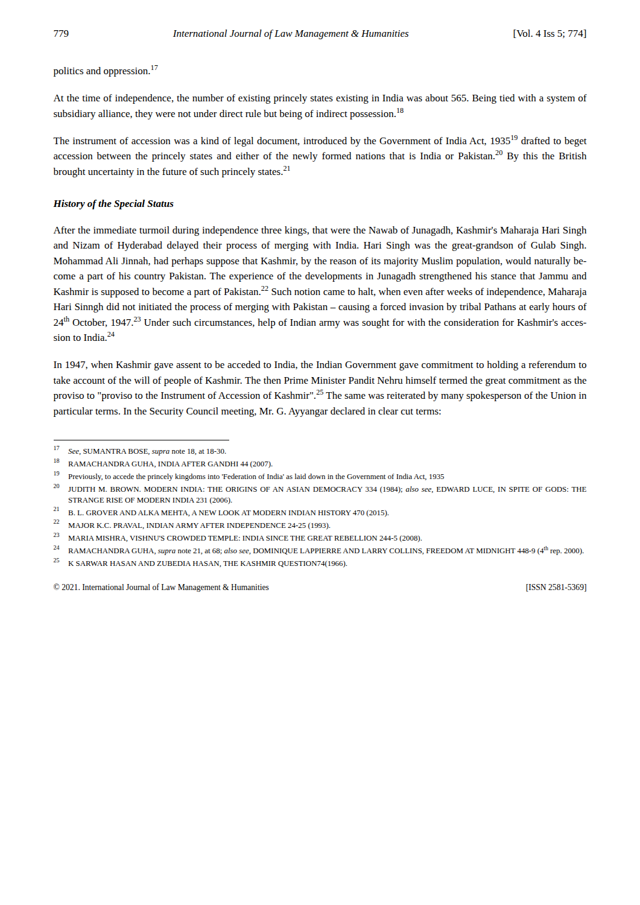779 International Journal of Law Management & Humanities [Vol. 4 Iss 5; 774]
politics and oppression.17
At the time of independence, the number of existing princely states existing in India was about 565. Being tied with a system of subsidiary alliance, they were not under direct rule but being of indirect possession.18
The instrument of accession was a kind of legal document, introduced by the Government of India Act, 193519 drafted to beget accession between the princely states and either of the newly formed nations that is India or Pakistan.20 By this the British brought uncertainty in the future of such princely states.21
History of the Special Status
After the immediate turmoil during independence three kings, that were the Nawab of Junagadh, Kashmir's Maharaja Hari Singh and Nizam of Hyderabad delayed their process of merging with India. Hari Singh was the great-grandson of Gulab Singh. Mohammad Ali Jinnah, had perhaps suppose that Kashmir, by the reason of its majority Muslim population, would naturally become a part of his country Pakistan. The experience of the developments in Junagadh strengthened his stance that Jammu and Kashmir is supposed to become a part of Pakistan.22 Such notion came to halt, when even after weeks of independence, Maharaja Hari Sinngh did not initiated the process of merging with Pakistan – causing a forced invasion by tribal Pathans at early hours of 24th October, 1947.23 Under such circumstances, help of Indian army was sought for with the consideration for Kashmir's accession to India.24
In 1947, when Kashmir gave assent to be acceded to India, the Indian Government gave commitment to holding a referendum to take account of the will of people of Kashmir. The then Prime Minister Pandit Nehru himself termed the great commitment as the proviso to "proviso to the Instrument of Accession of Kashmir".25 The same was reiterated by many spokesperson of the Union in particular terms. In the Security Council meeting, Mr. G. Ayyangar declared in clear cut terms:
See, SUMANTRA BOSE, supra note 18, at 18-30.
RAMACHANDRA GUHA, INDIA AFTER GANDHI 44 (2007).
Previously, to accede the princely kingdoms into 'Federation of India' as laid down in the Government of India Act, 1935
JUDITH M. BROWN. MODERN INDIA: THE ORIGINS OF AN ASIAN DEMOCRACY 334 (1984); also see, EDWARD LUCE, IN SPITE OF GODS: THE STRANGE RISE OF MODERN INDIA 231 (2006).
B. L. GROVER AND ALKA MEHTA, A NEW LOOK AT MODERN INDIAN HISTORY 470 (2015).
MAJOR K.C. PRAVAL, INDIAN ARMY AFTER INDEPENDENCE 24-25 (1993).
MARIA MISHRA, VISHNU'S CROWDED TEMPLE: INDIA SINCE THE GREAT REBELLION 244-5 (2008).
RAMACHANDRA GUHA, supra note 21, at 68; also see, DOMINIQUE LAPPIERRE AND LARRY COLLINS, FREEDOM AT MIDNIGHT 448-9 (4th rep. 2000).
K SARWAR HASAN AND ZUBEDIA HASAN, THE KASHMIR QUESTION74(1966).
© 2021. International Journal of Law Management & Humanities [ISSN 2581-5369]